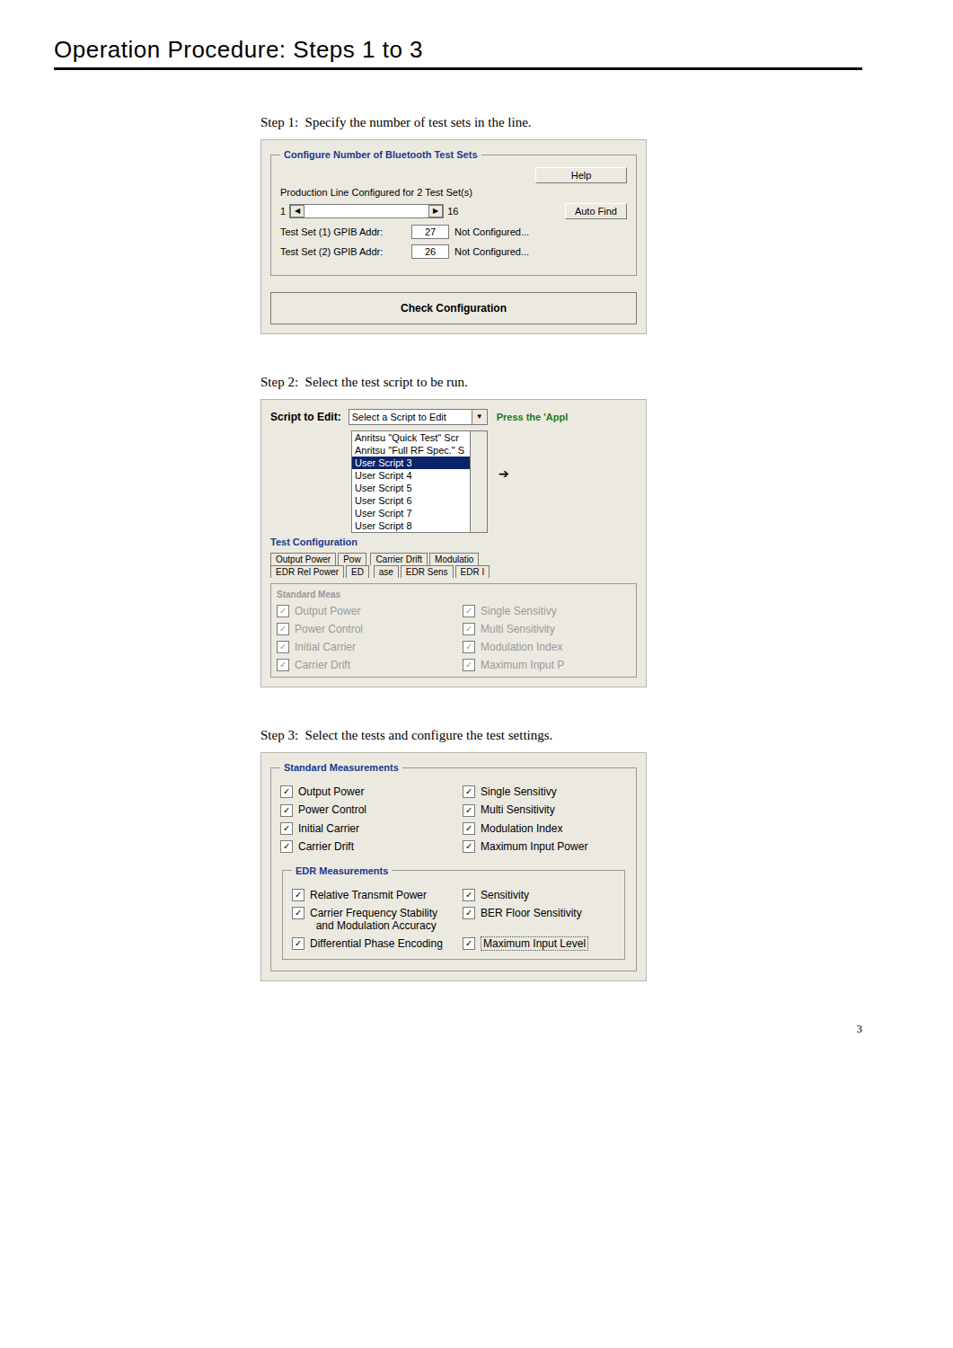Operation Procedure: Steps 1 to 3
Step 1: Specify the number of test sets in the line.
Configure Number of Bluetooth Test Sets
Help
Production Line Configured for 2 Test Set(s)
1 ◀ ▶ 16 Auto Find
Test Set (1) GPIB Addr: 27 Not Configured...
Test Set (2) GPIB Addr: 26 Not Configured...
Check Configuration
Step 2: Select the test script to be run.
Script to Edit: Select a Script to Edit▼ Press the 'Appl
Anritsu "Quick Test" Scr
Anritsu "Full RF Spec." S
User Script 3
User Script 4
User Script 5
User Script 6
User Script 7
User Script 8
➔
Test Configuration
Output Power Pow Carrier Drift Modulatio
EDR Rel Power ED ase EDR Sens EDR I
Standard Meas
✓Output Power
✓Single Sensitivy
✓Power Control
✓Multi Sensitivity
✓Initial Carrier
✓Modulation Index
✓Carrier Drift
✓Maximum Input P
Step 3: Select the tests and configure the test settings.
Standard Measurements
✓Output Power
✓Single Sensitivy
✓Power Control
✓Multi Sensitivity
✓Initial Carrier
✓Modulation Index
✓Carrier Drift
✓Maximum Input Power
EDR Measurements
✓Relative Transmit Power
✓Sensitivity
✓Carrier Frequency Stability
and Modulation Accuracy
✓BER Floor Sensitivity
✓Differential Phase Encoding
✓Maximum Input Level
3